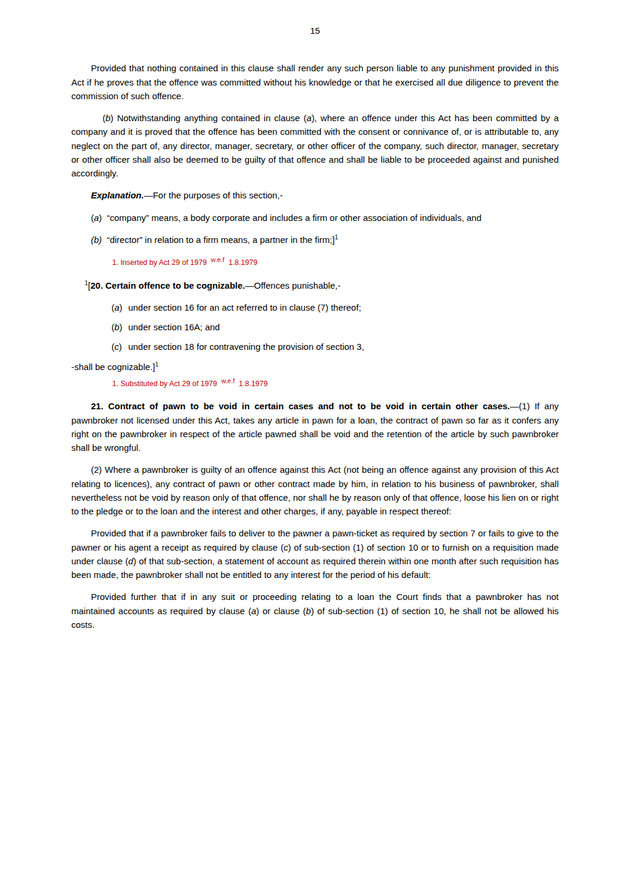15
Provided that nothing contained in this clause shall render any such person liable to any punishment provided in this Act if he proves that the offence was committed without his knowledge or that he exercised all due diligence to prevent the commission of such offence.
(b) Notwithstanding anything contained in clause (a), where an offence under this Act has been committed by a company and it is proved that the offence has been committed with the consent or connivance of, or is attributable to, any neglect on the part of, any director, manager, secretary, or other officer of the company, such director, manager, secretary or other officer shall also be deemed to be guilty of that offence and shall be liable to be proceeded against and punished accordingly.
Explanation.—For the purposes of this section,-
(a) “company” means, a body corporate and includes a firm or other association of individuals, and
(b) “director” in relation to a firm means, a partner in the firm;]1
1. Inserted by Act 29 of 1979 w.e.f 1.8.1979
1[20. Certain offence to be cognizable.—Offences punishable,-
(a) under section 16 for an act referred to in clause (7) thereof;
(b) under section 16A; and
(c) under section 18 for contravening the provision of section 3,
-shall be cognizable.]1
1. Substituted by Act 29 of 1979 w.e.f 1.8.1979
21. Contract of pawn to be void in certain cases and not to be void in certain other cases.—(1) If any pawnbroker not licensed under this Act, takes any article in pawn for a loan, the contract of pawn so far as it confers any right on the pawnbroker in respect of the article pawned shall be void and the retention of the article by such pawnbroker shall be wrongful.
(2) Where a pawnbroker is guilty of an offence against this Act (not being an offence against any provision of this Act relating to licences), any contract of pawn or other contract made by him, in relation to his business of pawnbroker, shall nevertheless not be void by reason only of that offence, nor shall he by reason only of that offence, loose his lien on or right to the pledge or to the loan and the interest and other charges, if any, payable in respect thereof:
Provided that if a pawnbroker fails to deliver to the pawner a pawn-ticket as required by section 7 or fails to give to the pawner or his agent a receipt as required by clause (c) of sub-section (1) of section 10 or to furnish on a requisition made under clause (d) of that sub-section, a statement of account as required therein within one month after such requisition has been made, the pawnbroker shall not be entitled to any interest for the period of his default:
Provided further that if in any suit or proceeding relating to a loan the Court finds that a pawnbroker has not maintained accounts as required by clause (a) or clause (b) of sub-section (1) of section 10, he shall not be allowed his costs.